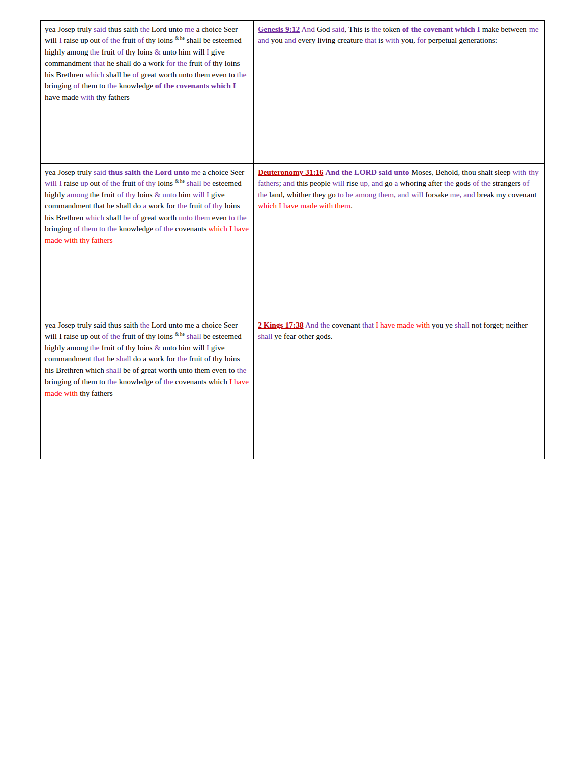| yea Josep truly said thus saith the Lord unto me a choice Seer will I raise up out of the fruit of thy loins & he shall be esteemed highly among the fruit of thy loins & unto him will I give commandment that he shall do a work for the fruit of thy loins his Brethren which shall be of great worth unto them even to the bringing of them to the knowledge of the covenants which I have made with thy fathers | Genesis 9:12 And God said , This is the token of the covenant which I make between me and you and every living creature that is with you, for perpetual generations: |
| yea Josep truly said thus saith the Lord unto me a choice Seer will I raise up out of the fruit of thy loins & he shall be esteemed highly among the fruit of thy loins & unto him will I give commandment that he shall do a work for the fruit of thy loins his Brethren which shall be of great worth unto them even to the bringing of them to the knowledge of the covenants which I have made with thy fathers | Deuteronomy 31:16 And the LORD said unto Moses, Behold, thou shalt sleep with thy fathers ; and this people will rise up, and go a whoring after the gods of the strangers of the land, whither they go to be among them, and will forsake me, and break my covenant which I have made with them . |
| yea Josep truly said thus saith the Lord unto me a choice Seer will I raise up out of the fruit of thy loins & he shall be esteemed highly among the fruit of thy loins & unto him will I give commandment that he shall do a work for the fruit of thy loins his Brethren which shall be of great worth unto them even to the bringing of them to the knowledge of the covenants which I have made with thy fathers | 2 Kings 17:38 And the covenant that I have made with you ye shall not forget; neither shall ye fear other gods. |